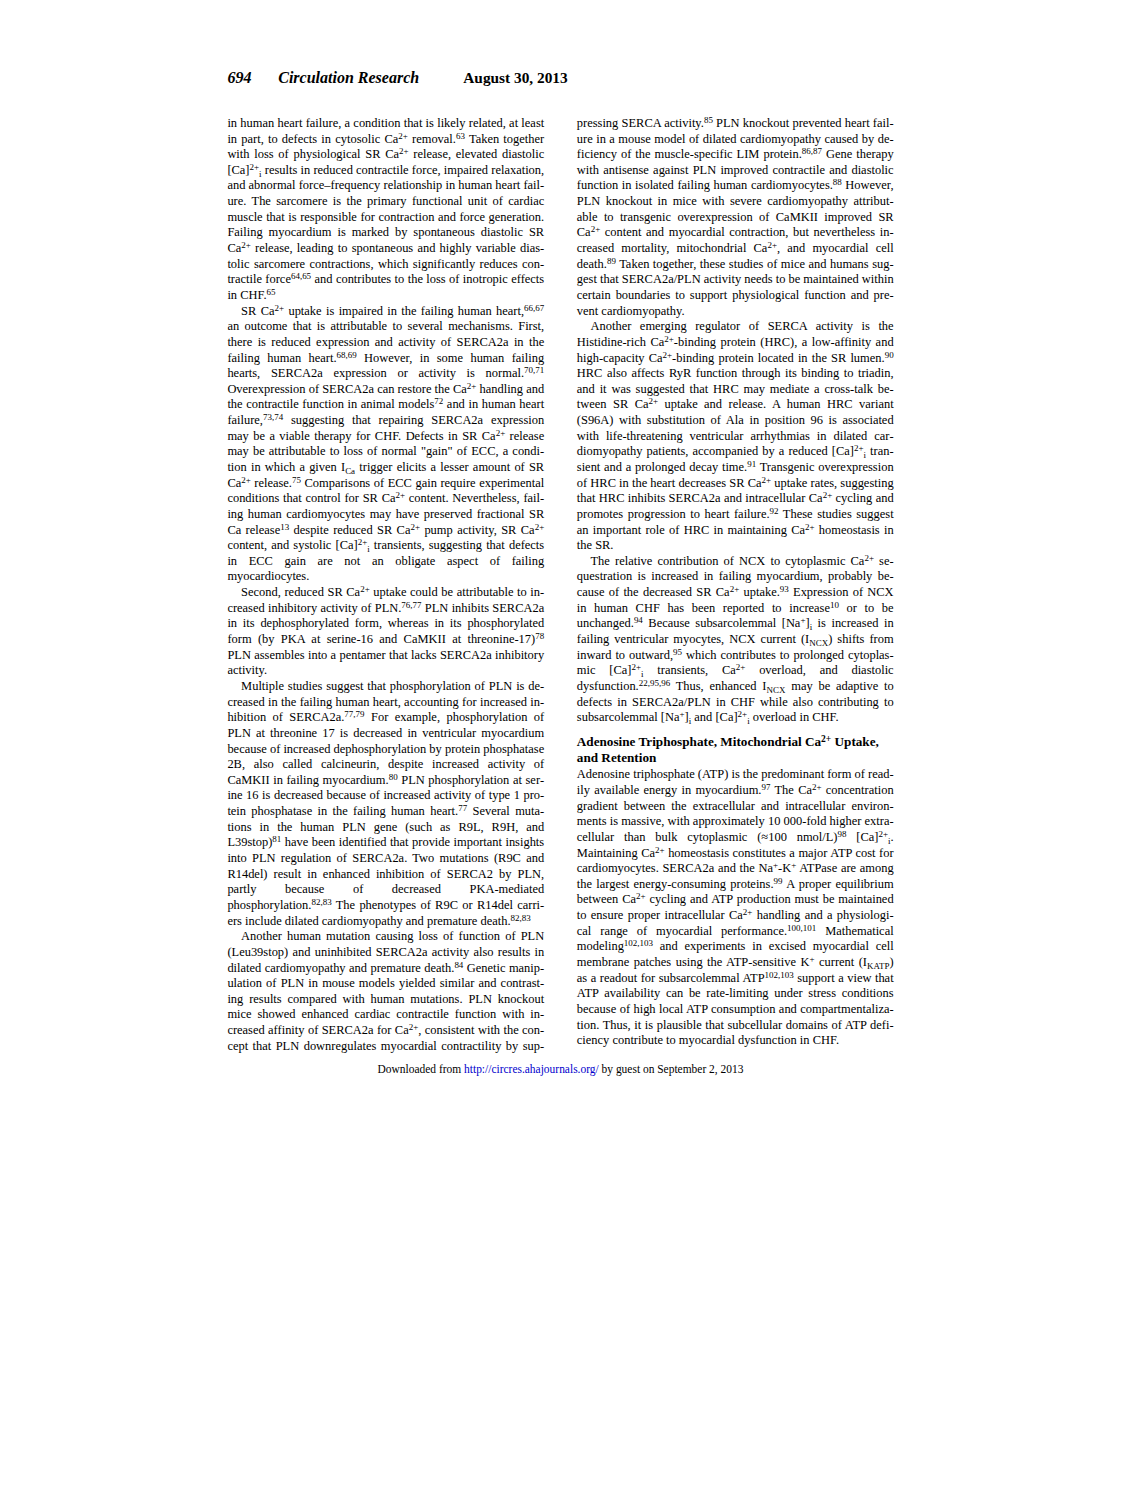694 Circulation Research August 30, 2013
in human heart failure, a condition that is likely related, at least in part, to defects in cytosolic Ca2+ removal.63 Taken together with loss of physiological SR Ca2+ release, elevated diastolic [Ca]2+i results in reduced contractile force, impaired relaxation, and abnormal force–frequency relationship in human heart failure. The sarcomere is the primary functional unit of cardiac muscle that is responsible for contraction and force generation. Failing myocardium is marked by spontaneous diastolic SR Ca2+ release, leading to spontaneous and highly variable diastolic sarcomere contractions, which significantly reduces contractile force64,65 and contributes to the loss of inotropic effects in CHF.65
SR Ca2+ uptake is impaired in the failing human heart,66,67 an outcome that is attributable to several mechanisms. First, there is reduced expression and activity of SERCA2a in the failing human heart.68,69 However, in some human failing hearts, SERCA2a expression or activity is normal.70,71 Overexpression of SERCA2a can restore the Ca2+ handling and the contractile function in animal models72 and in human heart failure,73,74 suggesting that repairing SERCA2a expression may be a viable therapy for CHF. Defects in SR Ca2+ release may be attributable to loss of normal "gain" of ECC, a condition in which a given ICa trigger elicits a lesser amount of SR Ca2+ release.75 Comparisons of ECC gain require experimental conditions that control for SR Ca2+ content. Nevertheless, failing human cardiomyocytes may have preserved fractional SR Ca release13 despite reduced SR Ca2+ pump activity, SR Ca2+ content, and systolic [Ca]2+i transients, suggesting that defects in ECC gain are not an obligate aspect of failing myocardiocytes.
Second, reduced SR Ca2+ uptake could be attributable to increased inhibitory activity of PLN.76,77 PLN inhibits SERCA2a in its dephosphorylated form, whereas in its phosphorylated form (by PKA at serine-16 and CaMKII at threonine-17)78 PLN assembles into a pentamer that lacks SERCA2a inhibitory activity.
Multiple studies suggest that phosphorylation of PLN is decreased in the failing human heart, accounting for increased inhibition of SERCA2a.77,79 For example, phosphorylation of PLN at threonine 17 is decreased in ventricular myocardium because of increased dephosphorylation by protein phosphatase 2B, also called calcineurin, despite increased activity of CaMKII in failing myocardium.80 PLN phosphorylation at serine 16 is decreased because of increased activity of type 1 protein phosphatase in the failing human heart.77 Several mutations in the human PLN gene (such as R9L, R9H, and L39stop)81 have been identified that provide important insights into PLN regulation of SERCA2a. Two mutations (R9C and R14del) result in enhanced inhibition of SERCA2 by PLN, partly because of decreased PKA-mediated phosphorylation.82,83 The phenotypes of R9C or R14del carriers include dilated cardiomyopathy and premature death.82,83
Another human mutation causing loss of function of PLN (Leu39stop) and uninhibited SERCA2a activity also results in dilated cardiomyopathy and premature death.84 Genetic manipulation of PLN in mouse models yielded similar and contrasting results compared with human mutations. PLN knockout mice showed enhanced cardiac contractile function with increased affinity of SERCA2a for Ca2+, consistent with the concept that PLN downregulates myocardial contractility by suppressing SERCA activity.85 PLN knockout prevented heart failure in a mouse model of dilated cardiomyopathy caused by deficiency of the muscle-specific LIM protein.86,87 Gene therapy with antisense against PLN improved contractile and diastolic function in isolated failing human cardiomyocytes.88 However, PLN knockout in mice with severe cardiomyopathy attributable to transgenic overexpression of CaMKII improved SR Ca2+ content and myocardial contraction, but nevertheless increased mortality, mitochondrial Ca2+, and myocardial cell death.89 Taken together, these studies of mice and humans suggest that SERCA2a/PLN activity needs to be maintained within certain boundaries to support physiological function and prevent cardiomyopathy.
Another emerging regulator of SERCA activity is the Histidine-rich Ca2+-binding protein (HRC), a low-affinity and high-capacity Ca2+-binding protein located in the SR lumen.90 HRC also affects RyR function through its binding to triadin, and it was suggested that HRC may mediate a cross-talk between SR Ca2+ uptake and release. A human HRC variant (S96A) with substitution of Ala in position 96 is associated with life-threatening ventricular arrhythmias in dilated cardiomyopathy patients, accompanied by a reduced [Ca]2+i transient and a prolonged decay time.91 Transgenic overexpression of HRC in the heart decreases SR Ca2+ uptake rates, suggesting that HRC inhibits SERCA2a and intracellular Ca2+ cycling and promotes progression to heart failure.92 These studies suggest an important role of HRC in maintaining Ca2+ homeostasis in the SR.
The relative contribution of NCX to cytoplasmic Ca2+ sequestration is increased in failing myocardium, probably because of the decreased SR Ca2+ uptake.93 Expression of NCX in human CHF has been reported to increase10 or to be unchanged.94 Because subsarcolemmal [Na+]i is increased in failing ventricular myocytes, NCX current (INCX) shifts from inward to outward,95 which contributes to prolonged cytoplasmic [Ca]2+i transients, Ca2+ overload, and diastolic dysfunction.22,95,96 Thus, enhanced INCX may be adaptive to defects in SERCA2a/PLN in CHF while also contributing to subsarcolemmal [Na+]i and [Ca]2+i overload in CHF.
Adenosine Triphosphate, Mitochondrial Ca2+ Uptake, and Retention
Adenosine triphosphate (ATP) is the predominant form of readily available energy in myocardium.97 The Ca2+ concentration gradient between the extracellular and intracellular environments is massive, with approximately 10 000-fold higher extracellular than bulk cytoplasmic (≈100 nmol/L)98 [Ca]2+i. Maintaining Ca2+ homeostasis constitutes a major ATP cost for cardiomyocytes. SERCA2a and the Na+-K+ ATPase are among the largest energy-consuming proteins.99 A proper equilibrium between Ca2+ cycling and ATP production must be maintained to ensure proper intracellular Ca2+ handling and a physiological range of myocardial performance.100,101 Mathematical modeling102,103 and experiments in excised myocardial cell membrane patches using the ATP-sensitive K+ current (IKATP) as a readout for subsarcolemmal ATP102,103 support a view that ATP availability can be rate-limiting under stress conditions because of high local ATP consumption and compartmentalization. Thus, it is plausible that subcellular domains of ATP deficiency contribute to myocardial dysfunction in CHF.
Downloaded from http://circres.ahajournals.org/ by guest on September 2, 2013